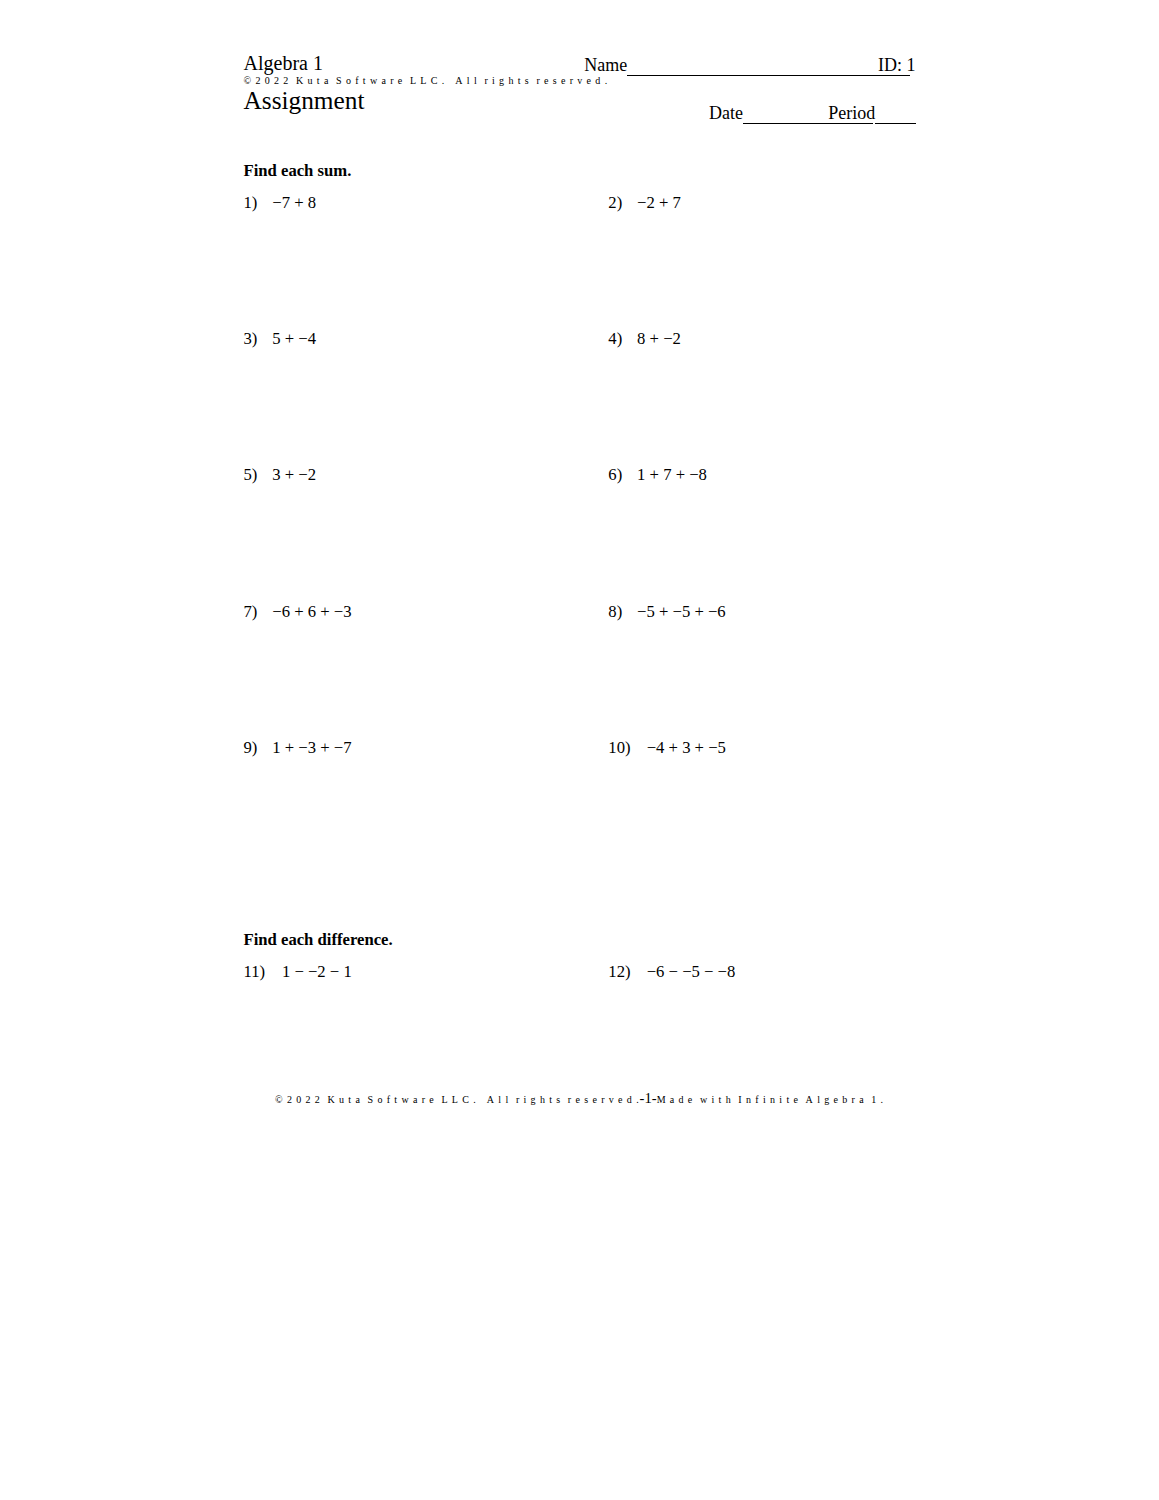Algebra 1
© 2 0 2 2 K u t a S o f t w a r e L L C . A l l r i g h t s r e s e r v e d .
Assignment
Name
ID: 1
Date
Period
Find each sum.
| 1) −7 + 8 | 2) −2 + 7 |
| 3) 5 + −4 | 4) 8 + −2 |
| 5) 3 + −2 | 6) 1 + 7 + −8 |
| 7) −6 + 6 + −3 | 8) −5 + −5 + −6 |
| 9) 1 + −3 + −7 | 10) −4 + 3 + −5 |
Find each difference.
| 11) 1 − −2 − 1 | 12) −6 − −5 − −8 |
© 2 0 2 2 K u t a S o f t w a r e L L C . A l l r i g h t s r e s e r v e d .-1-M a d e w i t h I n f i n i t e A l g e b r a 1 .